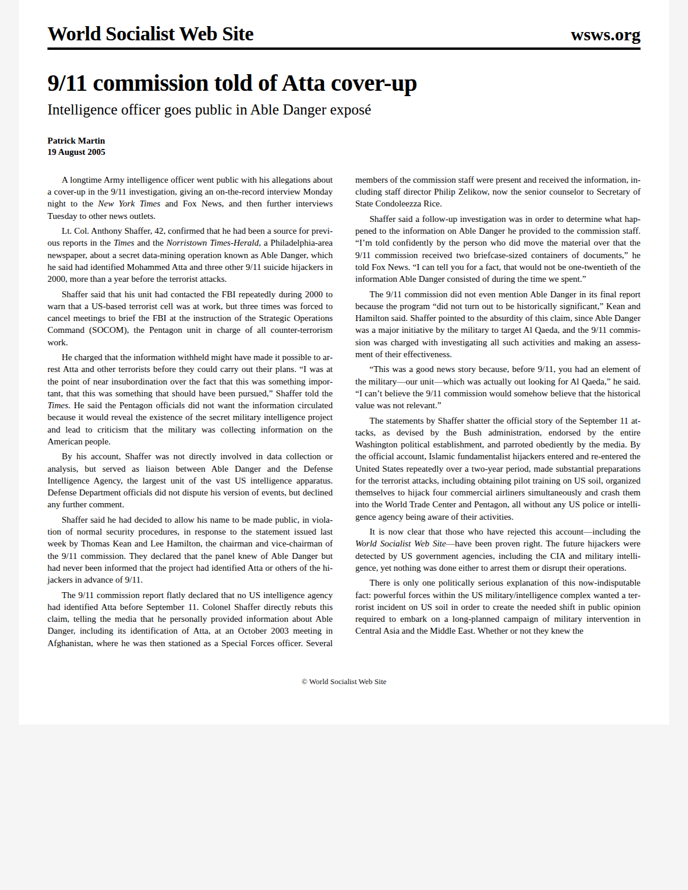World Socialist Web Site
wsws.org
9/11 commission told of Atta cover-up
Intelligence officer goes public in Able Danger exposé
Patrick Martin 19 August 2005
A longtime Army intelligence officer went public with his allegations about a cover-up in the 9/11 investigation, giving an on-the-record interview Monday night to the New York Times and Fox News, and then further interviews Tuesday to other news outlets.
Lt. Col. Anthony Shaffer, 42, confirmed that he had been a source for previous reports in the Times and the Norristown Times-Herald, a Philadelphia-area newspaper, about a secret data-mining operation known as Able Danger, which he said had identified Mohammed Atta and three other 9/11 suicide hijackers in 2000, more than a year before the terrorist attacks.
Shaffer said that his unit had contacted the FBI repeatedly during 2000 to warn that a US-based terrorist cell was at work, but three times was forced to cancel meetings to brief the FBI at the instruction of the Strategic Operations Command (SOCOM), the Pentagon unit in charge of all counter-terrorism work.
He charged that the information withheld might have made it possible to arrest Atta and other terrorists before they could carry out their plans. “I was at the point of near insubordination over the fact that this was something important, that this was something that should have been pursued,” Shaffer told the Times. He said the Pentagon officials did not want the information circulated because it would reveal the existence of the secret military intelligence project and lead to criticism that the military was collecting information on the American people.
By his account, Shaffer was not directly involved in data collection or analysis, but served as liaison between Able Danger and the Defense Intelligence Agency, the largest unit of the vast US intelligence apparatus. Defense Department officials did not dispute his version of events, but declined any further comment.
Shaffer said he had decided to allow his name to be made public, in violation of normal security procedures, in response to the statement issued last week by Thomas Kean and Lee Hamilton, the chairman and vice-chairman of the 9/11 commission. They declared that the panel knew of Able Danger but had never been informed that the project had identified Atta or others of the hijackers in advance of 9/11.
The 9/11 commission report flatly declared that no US intelligence agency had identified Atta before September 11. Colonel Shaffer directly rebuts this claim, telling the media that he personally provided information about Able Danger, including its identification of Atta, at an October 2003 meeting in Afghanistan, where he was then stationed as a Special Forces officer. Several members of the commission staff were present and received the information, including staff director Philip Zelikow, now the senior counselor to Secretary of State Condoleezza Rice.
Shaffer said a follow-up investigation was in order to determine what happened to the information on Able Danger he provided to the commission staff. “I’m told confidently by the person who did move the material over that the 9/11 commission received two briefcase-sized containers of documents,” he told Fox News. “I can tell you for a fact, that would not be one-twentieth of the information Able Danger consisted of during the time we spent.”
The 9/11 commission did not even mention Able Danger in its final report because the program “did not turn out to be historically significant,” Kean and Hamilton said. Shaffer pointed to the absurdity of this claim, since Able Danger was a major initiative by the military to target Al Qaeda, and the 9/11 commission was charged with investigating all such activities and making an assessment of their effectiveness.
“This was a good news story because, before 9/11, you had an element of the military—our unit—which was actually out looking for Al Qaeda,” he said. “I can’t believe the 9/11 commission would somehow believe that the historical value was not relevant.”
The statements by Shaffer shatter the official story of the September 11 attacks, as devised by the Bush administration, endorsed by the entire Washington political establishment, and parroted obediently by the media. By the official account, Islamic fundamentalist hijackers entered and re-entered the United States repeatedly over a two-year period, made substantial preparations for the terrorist attacks, including obtaining pilot training on US soil, organized themselves to hijack four commercial airliners simultaneously and crash them into the World Trade Center and Pentagon, all without any US police or intelligence agency being aware of their activities.
It is now clear that those who have rejected this account—including the World Socialist Web Site—have been proven right. The future hijackers were detected by US government agencies, including the CIA and military intelligence, yet nothing was done either to arrest them or disrupt their operations.
There is only one politically serious explanation of this now-indisputable fact: powerful forces within the US military/intelligence complex wanted a terrorist incident on US soil in order to create the needed shift in public opinion required to embark on a long-planned campaign of military intervention in Central Asia and the Middle East. Whether or not they knew the
© World Socialist Web Site